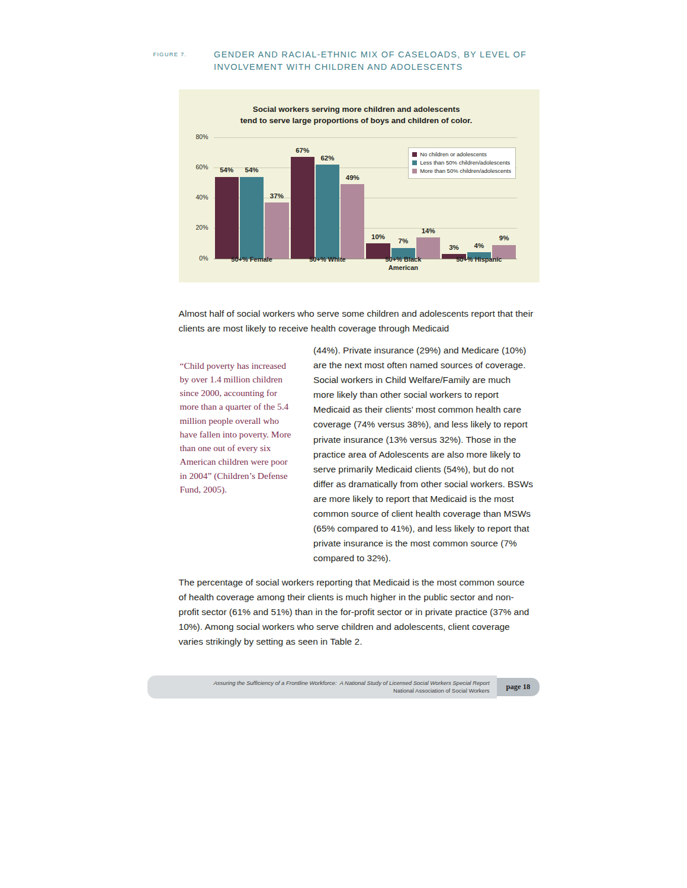Figure 7.
Gender and Racial-Ethnic Mix of Caseloads, by Level of Involvement with Children and Adolescents
Social workers serving more children and adolescents
tend to serve large proportions of boys and children of color.
80% 60% 40% 20% 0%
No children or adolescents
Less than 50% children/adolescents
More than 50% children/adolescents
54%
54%
37%
67%
62%
49%
10%
7%
14%
3%
4%
9%
50+% Female
50+% White
50+% Black
American
50+% Hispanic
Almost half of social workers who serve some children and adolescents report that their clients are most likely to receive health coverage through Medicaid
“Child poverty has increased by over 1.4 million children since 2000, accounting for more than a quarter of the 5.4 million people overall who have fallen into poverty. More than one out of every six American children were poor in 2004” (Children’s Defense Fund, 2005).
(44%). Private insurance (29%) and Medicare (10%) are the next most often named sources of coverage. Social workers in Child Welfare/Family are much more likely than other social workers to report Medicaid as their clients’ most common health care coverage (74% versus 38%), and less likely to report private insurance (13% versus 32%). Those in the practice area of Adolescents are also more likely to serve primarily Medicaid clients (54%), but do not differ as dramatically from other social workers. BSWs are more likely to report that Medicaid is the most common source of client health coverage than MSWs (65% compared to 41%), and less likely to report that private insurance is the most common source (7% compared to 32%).
The percentage of social workers reporting that Medicaid is the most common source of health coverage among their clients is much higher in the public sector and non-profit sector (61% and 51%) than in the for-profit sector or in private practice (37% and 10%). Among social workers who serve children and adolescents, client coverage varies strikingly by setting as seen in Table 2.
Assuring the Sufficiency of a Frontline Workforce: A National Study of Licensed Social Workers Special Report
National Association of Social Workers
page 18